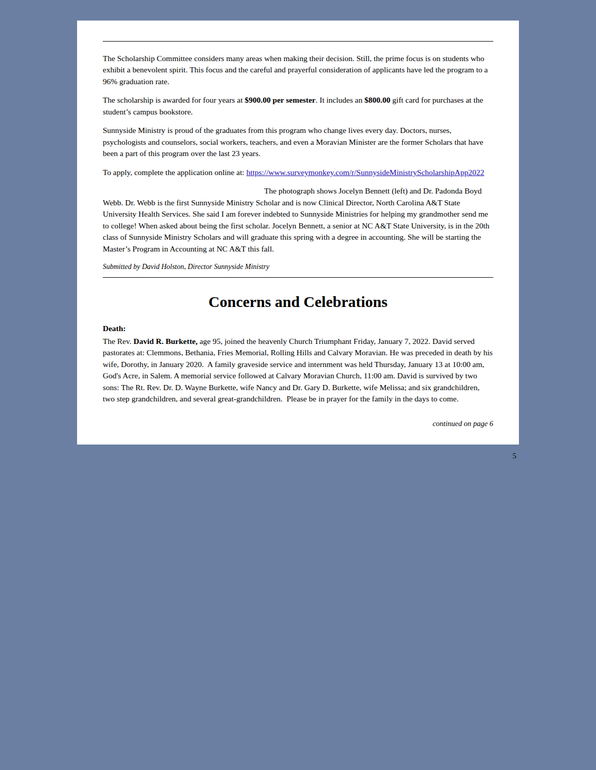The Scholarship Committee considers many areas when making their decision. Still, the prime focus is on students who exhibit a benevolent spirit. This focus and the careful and prayerful consideration of applicants have led the program to a 96% graduation rate.
The scholarship is awarded for four years at $900.00 per semester. It includes an $800.00 gift card for purchases at the student’s campus bookstore.
Sunnyside Ministry is proud of the graduates from this program who change lives every day. Doctors, nurses, psychologists and counselors, social workers, teachers, and even a Moravian Minister are the former Scholars that have been a part of this program over the last 23 years.
To apply, complete the application online at: https://www.surveymonkey.com/r/SunnysideMinistryScholarshipApp2022
The photograph shows Jocelyn Bennett (left) and Dr. Padonda Boyd Webb. Dr. Webb is the first Sunnyside Ministry Scholar and is now Clinical Director, North Carolina A&T State University Health Services. She said I am forever indebted to Sunnyside Ministries for helping my grandmother send me to college! When asked about being the first scholar. Jocelyn Bennett, a senior at NC A&T State University, is in the 20th class of Sunnyside Ministry Scholars and will graduate this spring with a degree in accounting. She will be starting the Master’s Program in Accounting at NC A&T this fall.
Submitted by David Holston, Director Sunnyside Ministry
Concerns and Celebrations
Death:
The Rev. David R. Burkette, age 95, joined the heavenly Church Triumphant Friday, January 7, 2022. David served pastorates at: Clemmons, Bethania, Fries Memorial, Rolling Hills and Calvary Moravian. He was preceded in death by his wife, Dorothy, in January 2020. A family graveside service and internment was held Thursday, January 13 at 10:00 am, God's Acre, in Salem. A memorial service followed at Calvary Moravian Church, 11:00 am. David is survived by two sons: The Rt. Rev. Dr. D. Wayne Burkette, wife Nancy and Dr. Gary D. Burkette, wife Melissa; and six grandchildren, two step grandchildren, and several great-grandchildren. Please be in prayer for the family in the days to come.
continued on page 6
5